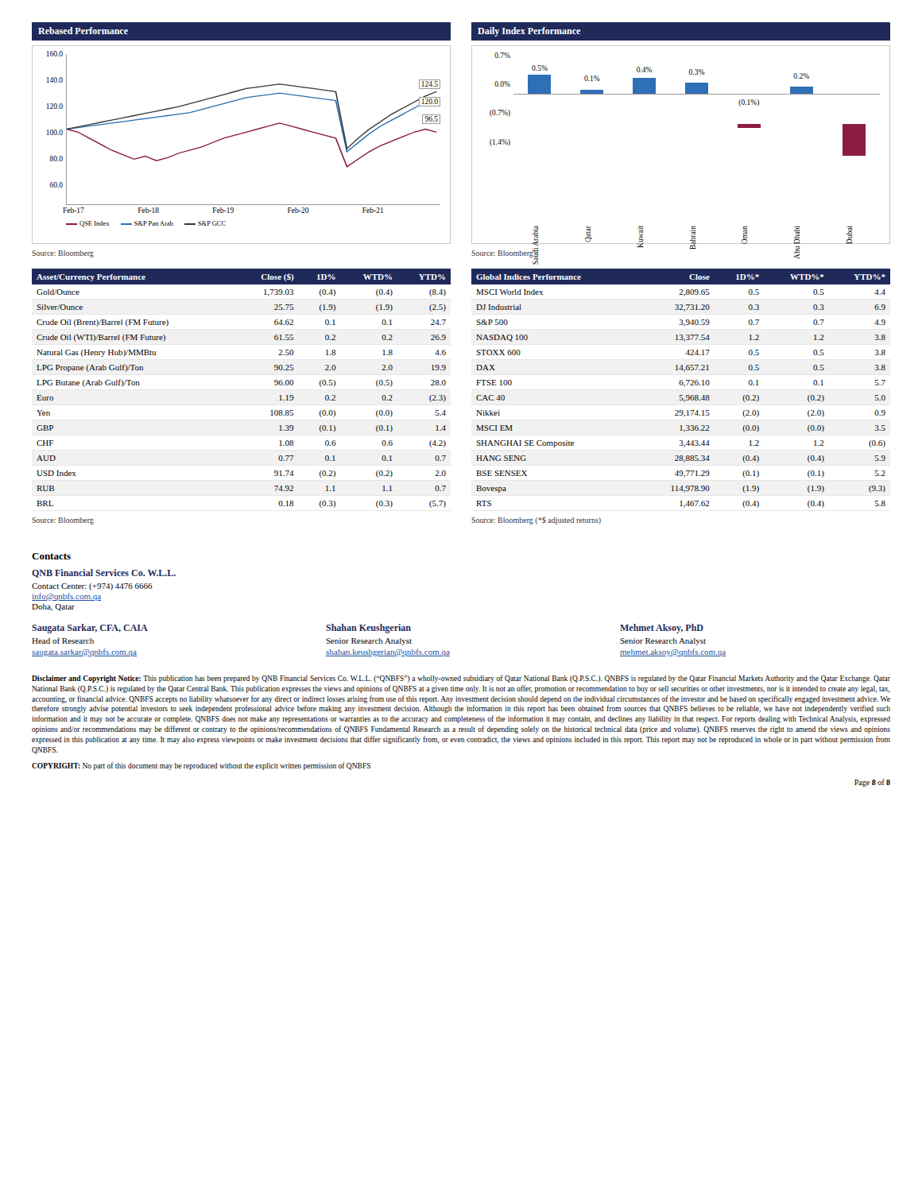Rebased Performance
160.0 140.0 120.0 100.0 80.0 60.0
124.5
120.0
96.5
Feb-17 Feb-18 Feb-19 Feb-20 Feb-21
QSE Index S&P Pan Arab S&P GCC
Source: Bloomberg
Daily Index Performance
0.7% 0.0% (0.7%) (1.4%)
0.5%
0.1%
0.4%
0.3%
(0.1%)
0.2%
(1.2%)
Saudi Arabia
Qatar
Kuwait
Bahrain
Oman
Abu Dhabi
Dubai
Source: Bloomberg
| Asset/Currency Performance | Close ($) | 1D% | WTD% | YTD% |
| --- | --- | --- | --- | --- |
| Gold/Ounce | 1,739.03 | (0.4) | (0.4) | (8.4) |
| Silver/Ounce | 25.75 | (1.9) | (1.9) | (2.5) |
| Crude Oil (Brent)/Barrel (FM Future) | 64.62 | 0.1 | 0.1 | 24.7 |
| Crude Oil (WTI)/Barrel (FM Future) | 61.55 | 0.2 | 0.2 | 26.9 |
| Natural Gas (Henry Hub)/MMBtu | 2.50 | 1.8 | 1.8 | 4.6 |
| LPG Propane (Arab Gulf)/Ton | 90.25 | 2.0 | 2.0 | 19.9 |
| LPG Butane (Arab Gulf)/Ton | 96.00 | (0.5) | (0.5) | 28.0 |
| Euro | 1.19 | 0.2 | 0.2 | (2.3) |
| Yen | 108.85 | (0.0) | (0.0) | 5.4 |
| GBP | 1.39 | (0.1) | (0.1) | 1.4 |
| CHF | 1.08 | 0.6 | 0.6 | (4.2) |
| AUD | 0.77 | 0.1 | 0.1 | 0.7 |
| USD Index | 91.74 | (0.2) | (0.2) | 2.0 |
| RUB | 74.92 | 1.1 | 1.1 | 0.7 |
| BRL | 0.18 | (0.3) | (0.3) | (5.7) |
Source: Bloomberg
| Global Indices Performance | Close | 1D%* | WTD%* | YTD%* |
| --- | --- | --- | --- | --- |
| MSCI World Index | 2,809.65 | 0.5 | 0.5 | 4.4 |
| DJ Industrial | 32,731.20 | 0.3 | 0.3 | 6.9 |
| S&P 500 | 3,940.59 | 0.7 | 0.7 | 4.9 |
| NASDAQ 100 | 13,377.54 | 1.2 | 1.2 | 3.8 |
| STOXX 600 | 424.17 | 0.5 | 0.5 | 3.8 |
| DAX | 14,657.21 | 0.5 | 0.5 | 3.8 |
| FTSE 100 | 6,726.10 | 0.1 | 0.1 | 5.7 |
| CAC 40 | 5,968.48 | (0.2) | (0.2) | 5.0 |
| Nikkei | 29,174.15 | (2.0) | (2.0) | 0.9 |
| MSCI EM | 1,336.22 | (0.0) | (0.0) | 3.5 |
| SHANGHAI SE Composite | 3,443.44 | 1.2 | 1.2 | (0.6) |
| HANG SENG | 28,885.34 | (0.4) | (0.4) | 5.9 |
| BSE SENSEX | 49,771.29 | (0.1) | (0.1) | 5.2 |
| Bovespa | 114,978.90 | (1.9) | (1.9) | (9.3) |
| RTS | 1,467.62 | (0.4) | (0.4) | 5.8 |
Source: Bloomberg (*$ adjusted returns)
Contacts
QNB Financial Services Co. W.L.L.
Contact Center: (+974) 4476 6666
info@qnbfs.com.qa
Doha, Qatar
Saugata Sarkar, CFA, CAIA
Head of Research
saugata.sarkar@qnbfs.com.qa
Shahan Keushgerian
Senior Research Analyst
shahan.keushgerian@qnbfs.com.qa
Mehmet Aksoy, PhD
Senior Research Analyst
mehmet.aksoy@qnbfs.com.qa
Disclaimer and Copyright Notice: This publication has been prepared by QNB Financial Services Co. W.L.L. (“QNBFS”) a wholly-owned subsidiary of Qatar National Bank (Q.P.S.C.). QNBFS is regulated by the Qatar Financial Markets Authority and the Qatar Exchange. Qatar National Bank (Q.P.S.C.) is regulated by the Qatar Central Bank. This publication expresses the views and opinions of QNBFS at a given time only. It is not an offer, promotion or recommendation to buy or sell securities or other investments, nor is it intended to create any legal, tax, accounting, or financial advice. QNBFS accepts no liability whatsoever for any direct or indirect losses arising from use of this report. Any investment decision should depend on the individual circumstances of the investor and be based on specifically engaged investment advice. We therefore strongly advise potential investors to seek independent professional advice before making any investment decision. Although the information in this report has been obtained from sources that QNBFS believes to be reliable, we have not independently verified such information and it may not be accurate or complete. QNBFS does not make any representations or warranties as to the accuracy and completeness of the information it may contain, and declines any liability in that respect. For reports dealing with Technical Analysis, expressed opinions and/or recommendations may be different or contrary to the opinions/recommendations of QNBFS Fundamental Research as a result of depending solely on the historical technical data (price and volume). QNBFS reserves the right to amend the views and opinions expressed in this publication at any time. It may also express viewpoints or make investment decisions that differ significantly from, or even contradict, the views and opinions included in this report. This report may not be reproduced in whole or in part without permission from QNBFS.
COPYRIGHT: No part of this document may be reproduced without the explicit written permission of QNBFS
Page 8 of 8